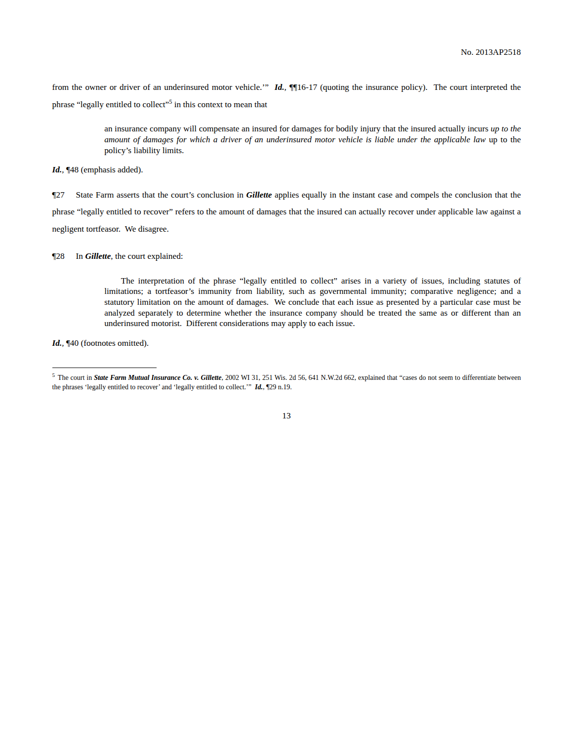No. 2013AP2518
from the owner or driver of an underinsured motor vehicle.’” Id., ¶¶16-17 (quoting the insurance policy). The court interpreted the phrase “legally entitled to collect”5 in this context to mean that
an insurance company will compensate an insured for damages for bodily injury that the insured actually incurs up to the amount of damages for which a driver of an underinsured motor vehicle is liable under the applicable law up to the policy’s liability limits.
Id., ¶48 (emphasis added).
¶27 State Farm asserts that the court’s conclusion in Gillette applies equally in the instant case and compels the conclusion that the phrase “legally entitled to recover” refers to the amount of damages that the insured can actually recover under applicable law against a negligent tortfeasor. We disagree.
¶28 In Gillette, the court explained:
The interpretation of the phrase “legally entitled to collect” arises in a variety of issues, including statutes of limitations; a tortfeasor’s immunity from liability, such as governmental immunity; comparative negligence; and a statutory limitation on the amount of damages. We conclude that each issue as presented by a particular case must be analyzed separately to determine whether the insurance company should be treated the same as or different than an underinsured motorist. Different considerations may apply to each issue.
Id., ¶40 (footnotes omitted).
5 The court in State Farm Mutual Insurance Co. v. Gillette, 2002 WI 31, 251 Wis. 2d 56, 641 N.W.2d 662, explained that “cases do not seem to differentiate between the phrases ‘legally entitled to recover’ and ‘legally entitled to collect.’” Id., ¶29 n.19.
13